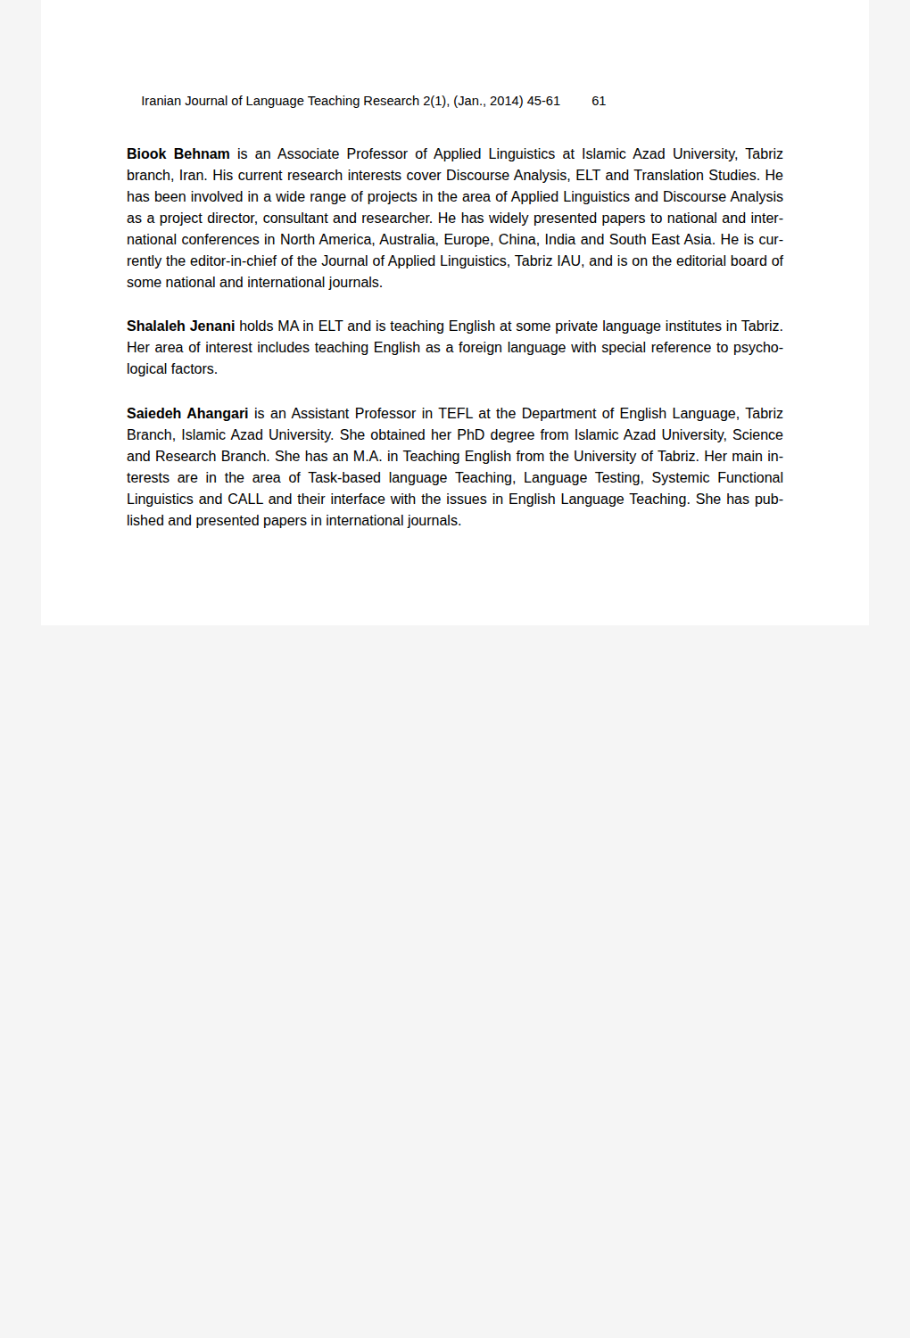Iranian Journal of Language Teaching Research 2(1), (Jan., 2014) 45-61 61
Biook Behnam is an Associate Professor of Applied Linguistics at Islamic Azad University, Tabriz branch, Iran. His current research interests cover Discourse Analysis, ELT and Translation Studies. He has been involved in a wide range of projects in the area of Applied Linguistics and Discourse Analysis as a project director, consultant and researcher. He has widely presented papers to national and international conferences in North America, Australia, Europe, China, India and South East Asia. He is currently the editor-in-chief of the Journal of Applied Linguistics, Tabriz IAU, and is on the editorial board of some national and international journals.
Shalaleh Jenani holds MA in ELT and is teaching English at some private language institutes in Tabriz. Her area of interest includes teaching English as a foreign language with special reference to psychological factors.
Saiedeh Ahangari is an Assistant Professor in TEFL at the Department of English Language, Tabriz Branch, Islamic Azad University. She obtained her PhD degree from Islamic Azad University, Science and Research Branch. She has an M.A. in Teaching English from the University of Tabriz. Her main interests are in the area of Task-based language Teaching, Language Testing, Systemic Functional Linguistics and CALL and their interface with the issues in English Language Teaching. She has published and presented papers in international journals.